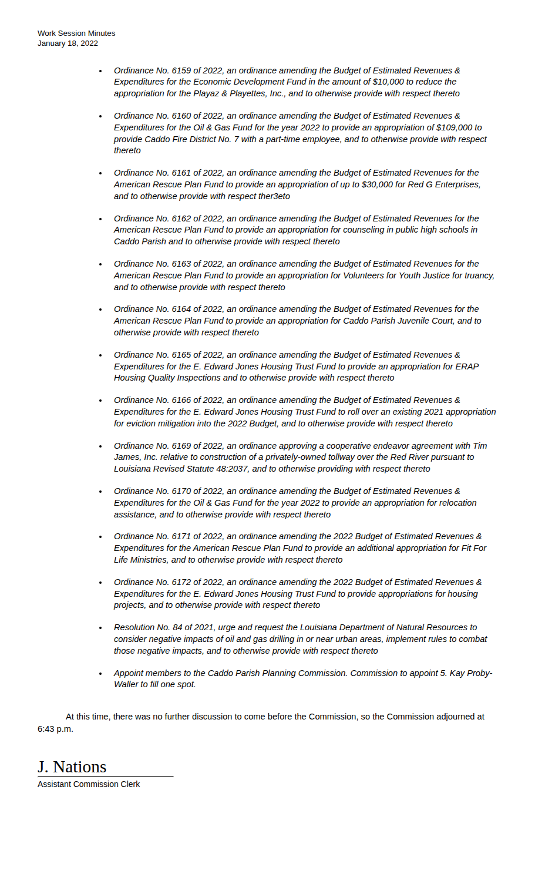Work Session Minutes
January 18, 2022
Ordinance No. 6159 of 2022, an ordinance amending the Budget of Estimated Revenues & Expenditures for the Economic Development Fund in the amount of $10,000 to reduce the appropriation for the Playaz & Playettes, Inc., and to otherwise provide with respect thereto
Ordinance No. 6160 of 2022, an ordinance amending the Budget of Estimated Revenues & Expenditures for the Oil & Gas Fund for the year 2022 to provide an appropriation of $109,000 to provide Caddo Fire District No. 7 with a part-time employee, and to otherwise provide with respect thereto
Ordinance No. 6161 of 2022, an ordinance amending the Budget of Estimated Revenues for the American Rescue Plan Fund to provide an appropriation of up to $30,000 for Red G Enterprises, and to otherwise provide with respect ther3eto
Ordinance No. 6162 of 2022, an ordinance amending the Budget of Estimated Revenues for the American Rescue Plan Fund to provide an appropriation for counseling in public high schools in Caddo Parish and to otherwise provide with respect thereto
Ordinance No. 6163 of 2022, an ordinance amending the Budget of Estimated Revenues for the American Rescue Plan Fund to provide an appropriation for Volunteers for Youth Justice for truancy, and to otherwise provide with respect thereto
Ordinance No. 6164 of 2022, an ordinance amending the Budget of Estimated Revenues for the American Rescue Plan Fund to provide an appropriation for Caddo Parish Juvenile Court, and to otherwise provide with respect thereto
Ordinance No. 6165 of 2022, an ordinance amending the Budget of Estimated Revenues & Expenditures for the E. Edward Jones Housing Trust Fund to provide an appropriation for ERAP Housing Quality Inspections and to otherwise provide with respect thereto
Ordinance No. 6166 of 2022, an ordinance amending the Budget of Estimated Revenues & Expenditures for the E. Edward Jones Housing Trust Fund to roll over an existing 2021 appropriation for eviction mitigation into the 2022 Budget, and to otherwise provide with respect thereto
Ordinance No. 6169 of 2022, an ordinance approving a cooperative endeavor agreement with Tim James, Inc. relative to construction of a privately-owned tollway over the Red River pursuant to Louisiana Revised Statute 48:2037, and to otherwise providing with respect thereto
Ordinance No. 6170 of 2022, an ordinance amending the Budget of Estimated Revenues & Expenditures for the Oil & Gas Fund for the year 2022 to provide an appropriation for relocation assistance, and to otherwise provide with respect thereto
Ordinance No. 6171 of 2022, an ordinance amending the 2022 Budget of Estimated Revenues & Expenditures for the American Rescue Plan Fund to provide an additional appropriation for Fit For Life Ministries, and to otherwise provide with respect thereto
Ordinance No. 6172 of 2022, an ordinance amending the 2022 Budget of Estimated Revenues & Expenditures for the E. Edward Jones Housing Trust Fund to provide appropriations for housing projects, and to otherwise provide with respect thereto
Resolution No. 84 of 2021, urge and request the Louisiana Department of Natural Resources to consider negative impacts of oil and gas drilling in or near urban areas, implement rules to combat those negative impacts, and to otherwise provide with respect thereto
Appoint members to the Caddo Parish Planning Commission. Commission to appoint 5. Kay Proby-Waller to fill one spot.
At this time, there was no further discussion to come before the Commission, so the Commission adjourned at 6:43 p.m.
J. Nations
Assistant Commission Clerk